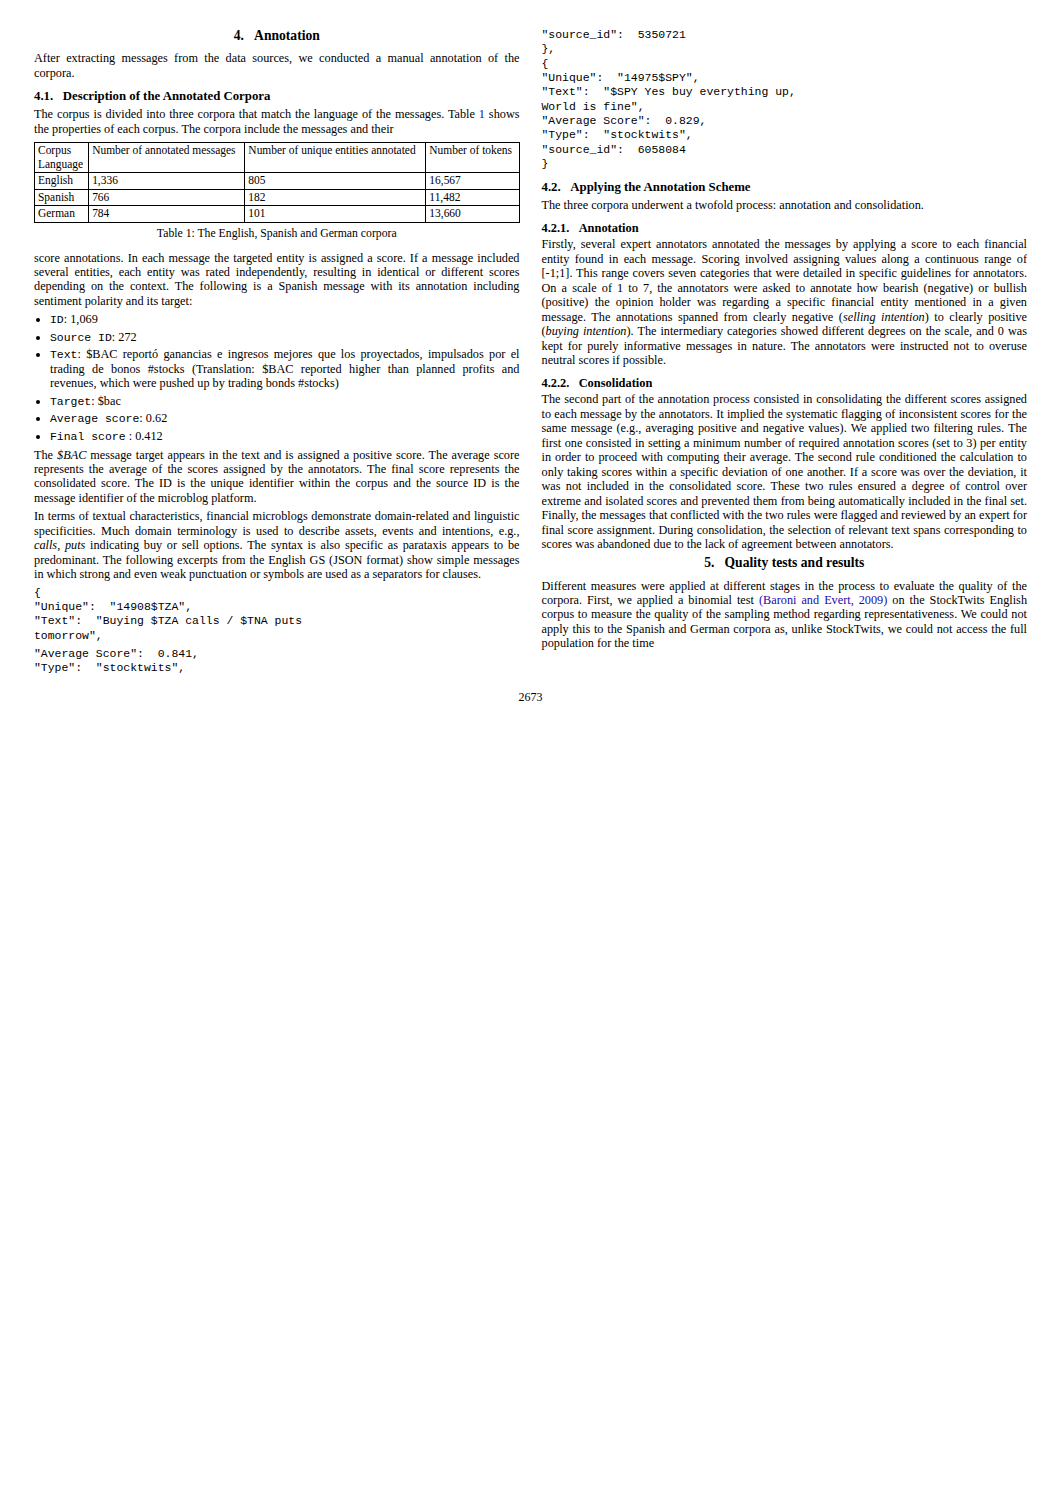4. Annotation
After extracting messages from the data sources, we conducted a manual annotation of the corpora.
4.1. Description of the Annotated Corpora
The corpus is divided into three corpora that match the language of the messages. Table 1 shows the properties of each corpus. The corpora include the messages and their
| Corpus Language | Number of annotated messages | Number of unique entities annotated | Number of tokens |
| English | 1,336 | 805 | 16,567 |
| Spanish | 766 | 182 | 11,482 |
| German | 784 | 101 | 13,660 |
Table 1: The English, Spanish and German corpora
score annotations. In each message the targeted entity is assigned a score. If a message included several entities, each entity was rated independently, resulting in identical or different scores depending on the context. The following is a Spanish message with its annotation including sentiment polarity and its target:
ID: 1,069
Source ID: 272
Text: $BAC reportó ganancias e ingresos mejores que los proyectados, impulsados por el trading de bonos #stocks (Translation: $BAC reported higher than planned profits and revenues, which were pushed up by trading bonds #stocks)
Target: $bac
Average score: 0.62
Final score : 0.412
The $BAC message target appears in the text and is assigned a positive score. The average score represents the average of the scores assigned by the annotators. The final score represents the consolidated score. The ID is the unique identifier within the corpus and the source ID is the message identifier of the microblog platform.
In terms of textual characteristics, financial microblogs demonstrate domain-related and linguistic specificities. Much domain terminology is used to describe assets, events and intentions, e.g., calls, puts indicating buy or sell options. The syntax is also specific as parataxis appears to be predominant. The following excerpts from the English GS (JSON format) show simple messages in which strong and even weak punctuation or symbols are used as a separators for clauses.
{
"Unique":  "14908$TZA",
"Text":  "Buying $TZA calls / $TNA puts
tomorrow",
"Average Score":  0.841,
"Type":  "stocktwits",
"source_id":  5350721
},
{
"Unique":  "14975$SPY",
"Text":  "$SPY Yes buy everything up,
World is fine",
"Average Score":  0.829,
"Type":  "stocktwits",
"source_id":  6058084
}
4.2. Applying the Annotation Scheme
The three corpora underwent a twofold process: annotation and consolidation.
4.2.1. Annotation
Firstly, several expert annotators annotated the messages by applying a score to each financial entity found in each message. Scoring involved assigning values along a continuous range of [-1;1]. This range covers seven categories that were detailed in specific guidelines for annotators. On a scale of 1 to 7, the annotators were asked to annotate how bearish (negative) or bullish (positive) the opinion holder was regarding a specific financial entity mentioned in a given message. The annotations spanned from clearly negative (selling intention) to clearly positive (buying intention). The intermediary categories showed different degrees on the scale, and 0 was kept for purely informative messages in nature. The annotators were instructed not to overuse neutral scores if possible.
4.2.2. Consolidation
The second part of the annotation process consisted in consolidating the different scores assigned to each message by the annotators. It implied the systematic flagging of inconsistent scores for the same message (e.g., averaging positive and negative values). We applied two filtering rules. The first one consisted in setting a minimum number of required annotation scores (set to 3) per entity in order to proceed with computing their average. The second rule conditioned the calculation to only taking scores within a specific deviation of one another. If a score was over the deviation, it was not included in the consolidated score. These two rules ensured a degree of control over extreme and isolated scores and prevented them from being automatically included in the final set. Finally, the messages that conflicted with the two rules were flagged and reviewed by an expert for final score assignment. During consolidation, the selection of relevant text spans corresponding to scores was abandoned due to the lack of agreement between annotators.
5. Quality tests and results
Different measures were applied at different stages in the process to evaluate the quality of the corpora. First, we applied a binomial test (Baroni and Evert, 2009) on the StockTwits English corpus to measure the quality of the sampling method regarding representativeness. We could not apply this to the Spanish and German corpora as, unlike StockTwits, we could not access the full population for the time
2673